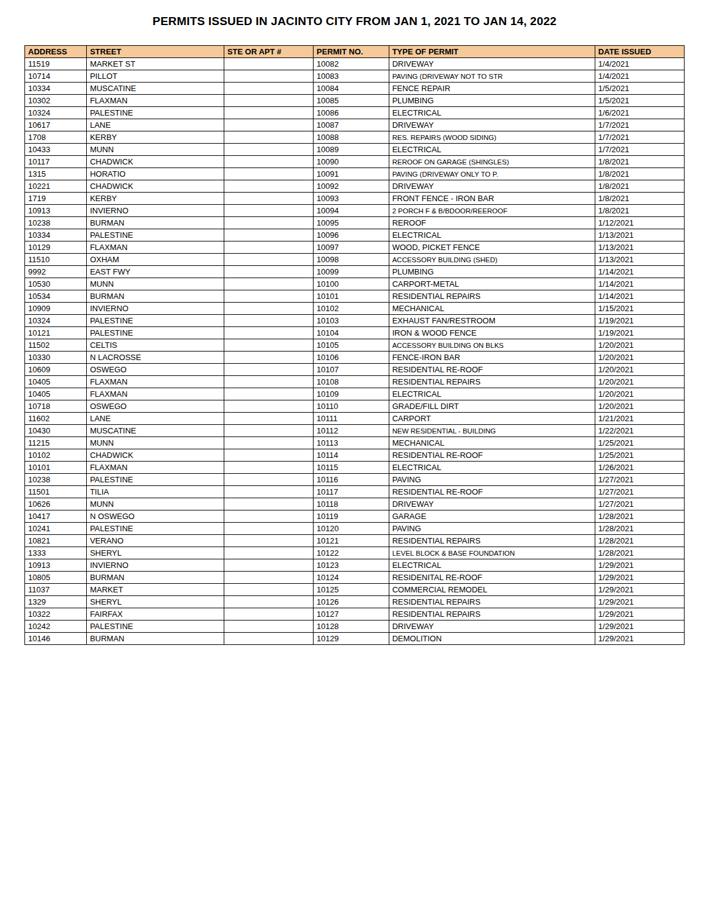PERMITS ISSUED IN JACINTO CITY FROM JAN 1, 2021 TO JAN 14, 2022
Permits issued in Jacinto City from January 1, 2021 to January 14, 2022
| ADDRESS | STREET | STE OR APT # | PERMIT NO. | TYPE OF PERMIT | DATE ISSUED |
| --- | --- | --- | --- | --- | --- |
| 11519 | MARKET ST | | 10082 | DRIVEWAY | 1/4/2021 |
| 10714 | PILLOT | | 10083 | PAVING (DRIVEWAY NOT TO STR | 1/4/2021 |
| 10334 | MUSCATINE | | 10084 | FENCE REPAIR | 1/5/2021 |
| 10302 | FLAXMAN | | 10085 | PLUMBING | 1/5/2021 |
| 10324 | PALESTINE | | 10086 | ELECTRICAL | 1/6/2021 |
| 10617 | LANE | | 10087 | DRIVEWAY | 1/7/2021 |
| 1708 | KERBY | | 10088 | RES. REPAIRS (WOOD SIDING) | 1/7/2021 |
| 10433 | MUNN | | 10089 | ELECTRICAL | 1/7/2021 |
| 10117 | CHADWICK | | 10090 | REROOF ON GARAGE (SHINGLES) | 1/8/2021 |
| 1315 | HORATIO | | 10091 | PAVING (DRIVEWAY ONLY TO P. | 1/8/2021 |
| 10221 | CHADWICK | | 10092 | DRIVEWAY | 1/8/2021 |
| 1719 | KERBY | | 10093 | FRONT FENCE - IRON BAR | 1/8/2021 |
| 10913 | INVIERNO | | 10094 | 2 PORCH F & B/BDOOR/REEROOF | 1/8/2021 |
| 10238 | BURMAN | | 10095 | REROOF | 1/12/2021 |
| 10334 | PALESTINE | | 10096 | ELECTRICAL | 1/13/2021 |
| 10129 | FLAXMAN | | 10097 | WOOD, PICKET FENCE | 1/13/2021 |
| 11510 | OXHAM | | 10098 | ACCESSORY BUILDING (SHED) | 1/13/2021 |
| 9992 | EAST FWY | | 10099 | PLUMBING | 1/14/2021 |
| 10530 | MUNN | | 10100 | CARPORT-METAL | 1/14/2021 |
| 10534 | BURMAN | | 10101 | RESIDENTIAL REPAIRS | 1/14/2021 |
| 10909 | INVIERNO | | 10102 | MECHANICAL | 1/15/2021 |
| 10324 | PALESTINE | | 10103 | EXHAUST FAN/RESTROOM | 1/19/2021 |
| 10121 | PALESTINE | | 10104 | IRON & WOOD FENCE | 1/19/2021 |
| 11502 | CELTIS | | 10105 | ACCESSORY BUILDING ON BLKS | 1/20/2021 |
| 10330 | N LACROSSE | | 10106 | FENCE-IRON BAR | 1/20/2021 |
| 10609 | OSWEGO | | 10107 | RESIDENTIAL RE-ROOF | 1/20/2021 |
| 10405 | FLAXMAN | | 10108 | RESIDENTIAL REPAIRS | 1/20/2021 |
| 10405 | FLAXMAN | | 10109 | ELECTRICAL | 1/20/2021 |
| 10718 | OSWEGO | | 10110 | GRADE/FILL DIRT | 1/20/2021 |
| 11602 | LANE | | 10111 | CARPORT | 1/21/2021 |
| 10430 | MUSCATINE | | 10112 | NEW RESIDENTIAL - BUILDING | 1/22/2021 |
| 11215 | MUNN | | 10113 | MECHANICAL | 1/25/2021 |
| 10102 | CHADWICK | | 10114 | RESIDENTIAL RE-ROOF | 1/25/2021 |
| 10101 | FLAXMAN | | 10115 | ELECTRICAL | 1/26/2021 |
| 10238 | PALESTINE | | 10116 | PAVING | 1/27/2021 |
| 11501 | TILIA | | 10117 | RESIDENTIAL RE-ROOF | 1/27/2021 |
| 10626 | MUNN | | 10118 | DRIVEWAY | 1/27/2021 |
| 10417 | N OSWEGO | | 10119 | GARAGE | 1/28/2021 |
| 10241 | PALESTINE | | 10120 | PAVING | 1/28/2021 |
| 10821 | VERANO | | 10121 | RESIDENTIAL REPAIRS | 1/28/2021 |
| 1333 | SHERYL | | 10122 | LEVEL BLOCK & BASE FOUNDATION | 1/28/2021 |
| 10913 | INVIERNO | | 10123 | ELECTRICAL | 1/29/2021 |
| 10805 | BURMAN | | 10124 | RESIDENITAL RE-ROOF | 1/29/2021 |
| 11037 | MARKET | | 10125 | COMMERCIAL REMODEL | 1/29/2021 |
| 1329 | SHERYL | | 10126 | RESIDENTIAL REPAIRS | 1/29/2021 |
| 10322 | FAIRFAX | | 10127 | RESIDENTIAL REPAIRS | 1/29/2021 |
| 10242 | PALESTINE | | 10128 | DRIVEWAY | 1/29/2021 |
| 10146 | BURMAN | | 10129 | DEMOLITION | 1/29/2021 |